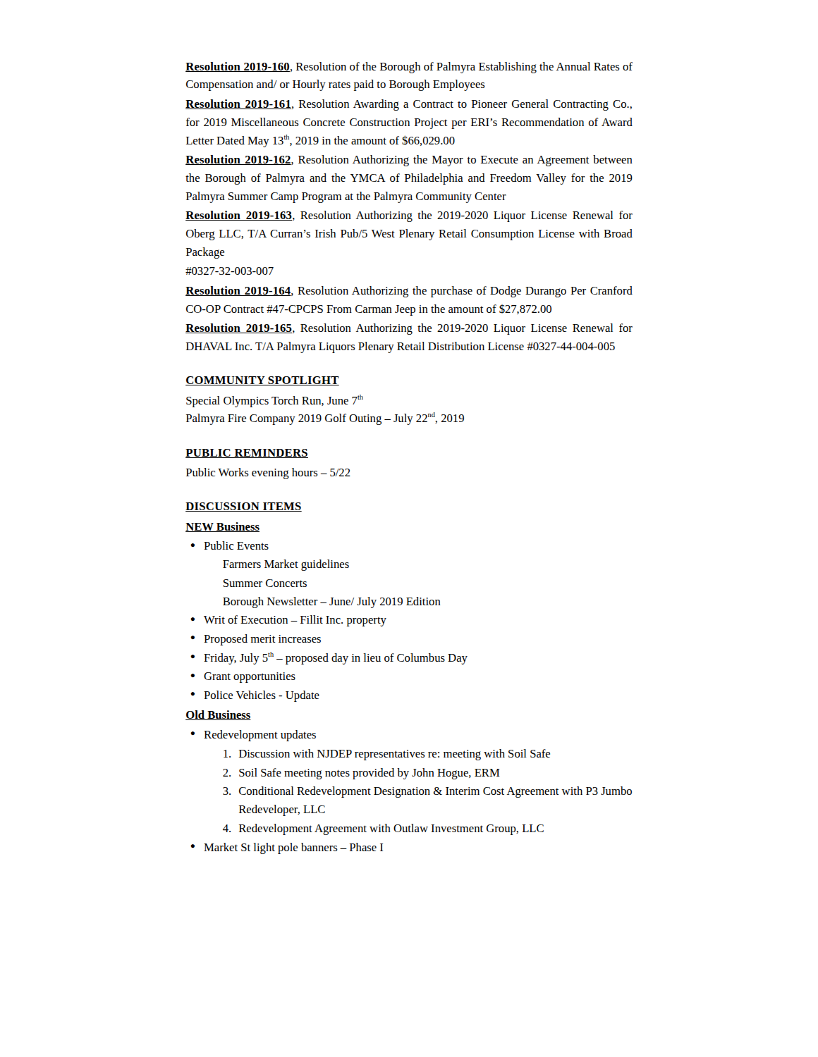Resolution 2019-160, Resolution of the Borough of Palmyra Establishing the Annual Rates of Compensation and/ or Hourly rates paid to Borough Employees
Resolution 2019-161, Resolution Awarding a Contract to Pioneer General Contracting Co., for 2019 Miscellaneous Concrete Construction Project per ERI’s Recommendation of Award Letter Dated May 13th, 2019 in the amount of $66,029.00
Resolution 2019-162, Resolution Authorizing the Mayor to Execute an Agreement between the Borough of Palmyra and the YMCA of Philadelphia and Freedom Valley for the 2019 Palmyra Summer Camp Program at the Palmyra Community Center
Resolution 2019-163, Resolution Authorizing the 2019-2020 Liquor License Renewal for Oberg LLC, T/A Curran’s Irish Pub/5 West Plenary Retail Consumption License with Broad Package
#0327-32-003-007
Resolution 2019-164, Resolution Authorizing the purchase of Dodge Durango Per Cranford CO-OP Contract #47-CPCPS From Carman Jeep in the amount of $27,872.00
Resolution 2019-165, Resolution Authorizing the 2019-2020 Liquor License Renewal for DHAVAL Inc. T/A Palmyra Liquors Plenary Retail Distribution License #0327-44-004-005
COMMUNITY SPOTLIGHT
Special Olympics Torch Run, June 7th
Palmyra Fire Company 2019 Golf Outing – July 22nd, 2019
PUBLIC REMINDERS
Public Works evening hours – 5/22
DISCUSSION ITEMS
NEW Business
Public Events
Farmers Market guidelines
Summer Concerts
Borough Newsletter – June/ July 2019 Edition
Writ of Execution – Fillit Inc. property
Proposed merit increases
Friday, July 5th – proposed day in lieu of Columbus Day
Grant opportunities
Police Vehicles - Update
Old Business
Redevelopment updates
Discussion with NJDEP representatives re: meeting with Soil Safe
Soil Safe meeting notes provided by John Hogue, ERM
Conditional Redevelopment Designation & Interim Cost Agreement with P3 Jumbo Redeveloper, LLC
Redevelopment Agreement with Outlaw Investment Group, LLC
Market St light pole banners – Phase I